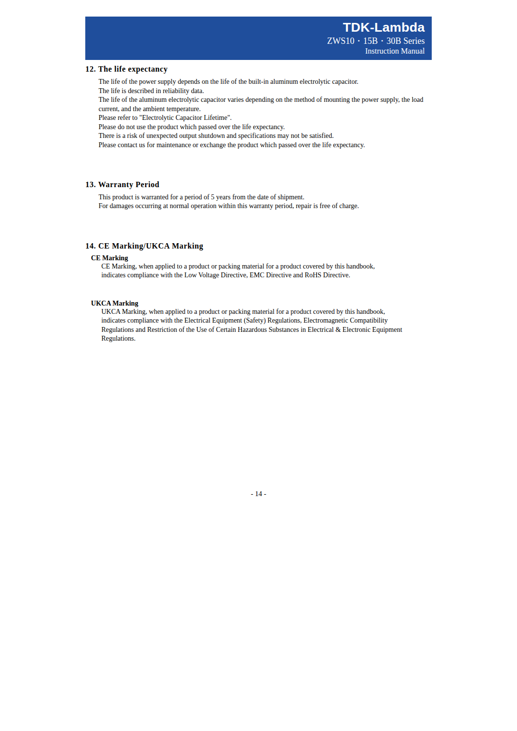TDK-Lambda
ZWS10・15B・30B Series
Instruction Manual
12. The life expectancy
The life of the power supply depends on the life of the built-in aluminum electrolytic capacitor.
The life is described in reliability data.
The life of the aluminum electrolytic capacitor varies depending on the method of mounting the power supply, the load current, and the ambient temperature.
Please refer to "Electrolytic Capacitor Lifetime".
Please do not use the product which passed over the life expectancy.
There is a risk of unexpected output shutdown and specifications may not be satisfied.
Please contact us for maintenance or exchange the product which passed over the life expectancy.
13. Warranty Period
This product is warranted for a period of 5 years from the date of shipment.
For damages occurring at normal operation within this warranty period, repair is free of charge.
14. CE Marking/UKCA Marking
CE Marking
CE Marking, when applied to a product or packing material for a product covered by this handbook,
indicates compliance with the Low Voltage Directive, EMC Directive and RoHS Directive.
UKCA Marking
UKCA Marking, when applied to a product or packing material for a product covered by this handbook,
indicates compliance with the Electrical Equipment (Safety) Regulations, Electromagnetic Compatibility
Regulations and Restriction of the Use of Certain Hazardous Substances in Electrical & Electronic Equipment
Regulations.
- 14 -